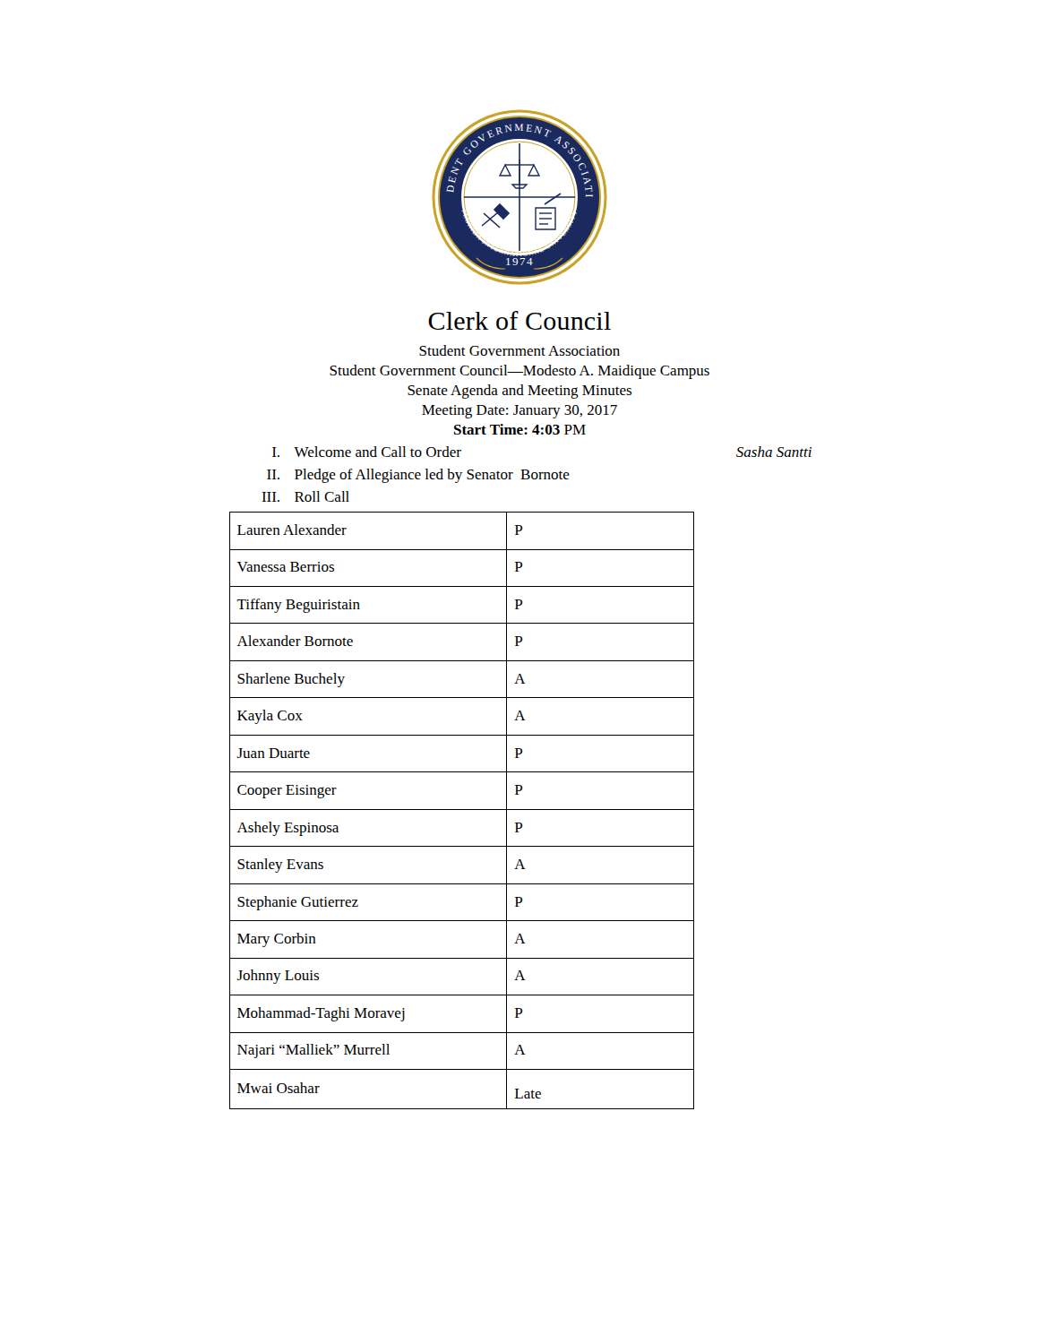STUDENT GOVERNMENT ASSOCIATION FLORIDA INTERNATIONAL UNIVERSITY 1974
Clerk of Council
Student Government Association
Student Government Council—Modesto A. Maidique Campus
Senate Agenda and Meeting Minutes
Meeting Date: January 30, 2017
Start Time: 4:03 PM
I. Welcome and Call to Order Sasha Santti
II. Pledge of Allegiance led by Senator Bornote
III. Roll Call
| Lauren Alexander | P |
| Vanessa Berrios | P |
| Tiffany Beguiristain | P |
| Alexander Bornote | P |
| Sharlene Buchely | A |
| Kayla Cox | A |
| Juan Duarte | P |
| Cooper Eisinger | P |
| Ashely Espinosa | P |
| Stanley Evans | A |
| Stephanie Gutierrez | P |
| Mary Corbin | A |
| Johnny Louis | A |
| Mohammad-Taghi Moravej | P |
| Najari “Malliek” Murrell | A |
| Mwai Osahar | Late |